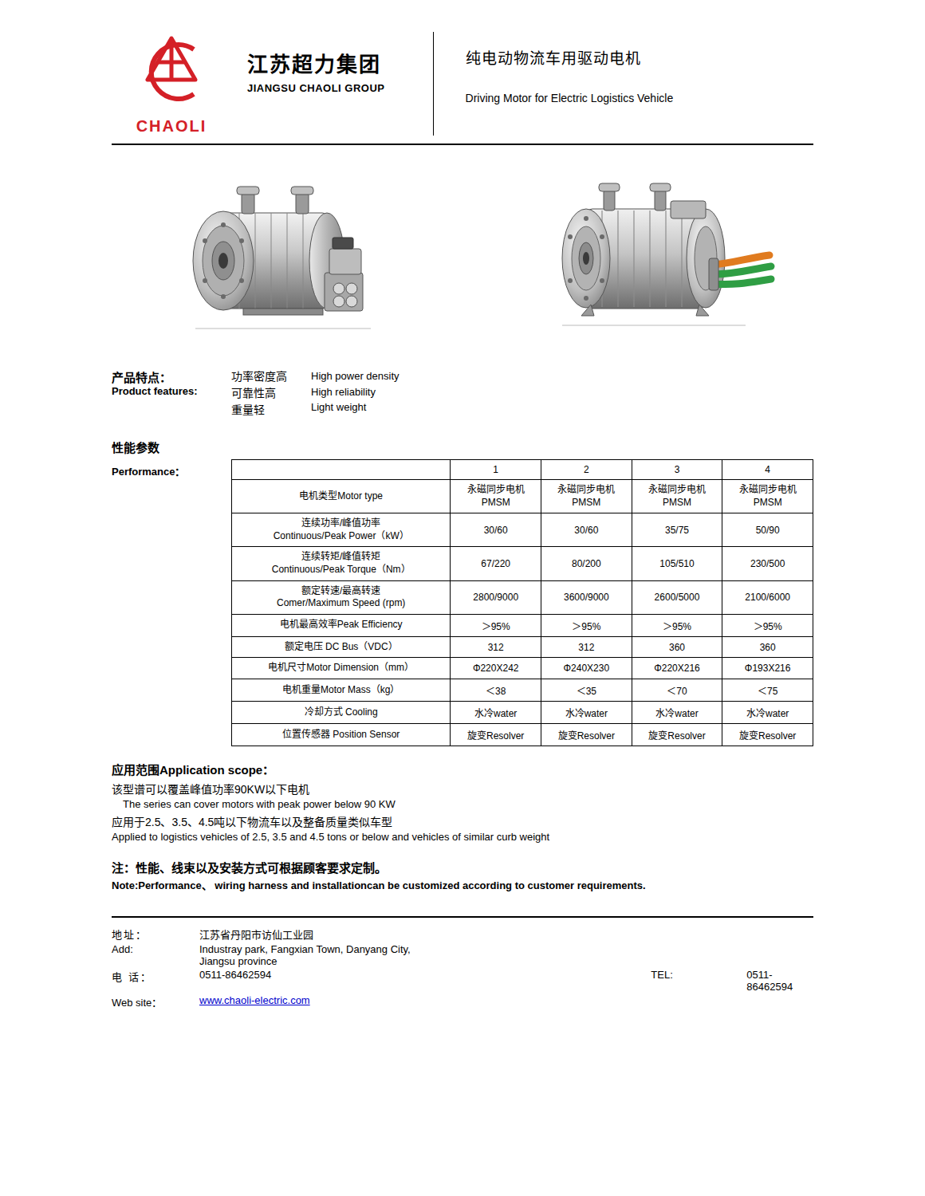CHAOLI
江苏超力集团
JIANGSU CHAOLI GROUP
纯电动物流车用驱动电机
Driving Motor for Electric Logistics Vehicle
产品特点：
Product features:
功率密度高
可靠性高
重量轻
High power density
High reliability
Light weight
性能参数
Performance：
| | 1 | 2 | 3 | 4 |
| 电机类型Motor type | 永磁同步电机 PMSM | 永磁同步电机 PMSM | 永磁同步电机 PMSM | 永磁同步电机 PMSM |
| 连续功率/峰值功率 Continuous/Peak Power（kW） | 30/60 | 30/60 | 35/75 | 50/90 |
| 连续转矩/峰值转矩 Continuous/Peak Torque（Nm） | 67/220 | 80/200 | 105/510 | 230/500 |
| 额定转速/最高转速 Comer/Maximum Speed (rpm) | 2800/9000 | 3600/9000 | 2600/5000 | 2100/6000 |
| 电机最高效率Peak Efficiency | ＞95% | ＞95% | ＞95% | ＞95% |
| 额定电压 DC Bus（VDC） | 312 | 312 | 360 | 360 |
| 电机尺寸Motor Dimension（mm） | Φ220X242 | Φ240X230 | Φ220X216 | Φ193X216 |
| 电机重量Motor Mass（kg） | ＜38 | ＜35 | ＜70 | ＜75 |
| 冷却方式 Cooling | 水冷water | 水冷water | 水冷water | 水冷water |
| 位置传感器 Position Sensor | 旋变Resolver | 旋变Resolver | 旋变Resolver | 旋变Resolver |
应用范围Application scope：
该型谱可以覆盖峰值功率90KW以下电机
The series can cover motors with peak power below 90 KW
应用于2.5、3.5、4.5吨以下物流车以及整备质量类似车型
Applied to logistics vehicles of 2.5, 3.5 and 4.5 tons or below and vehicles of similar curb weight
注：性能、线束以及安装方式可根据顾客要求定制。
Note:Performance、 wiring harness and installationcan be customized according to customer requirements.
| 地址： | 江苏省丹阳市访仙工业园 | | |
| Add: | Industray park, Fangxian Town, Danyang City, Jiangsu province | | |
| 电 话： | 0511-86462594 | TEL: | 0511-86462594 |
| Web site： | www.chaoli-electric.com | | |